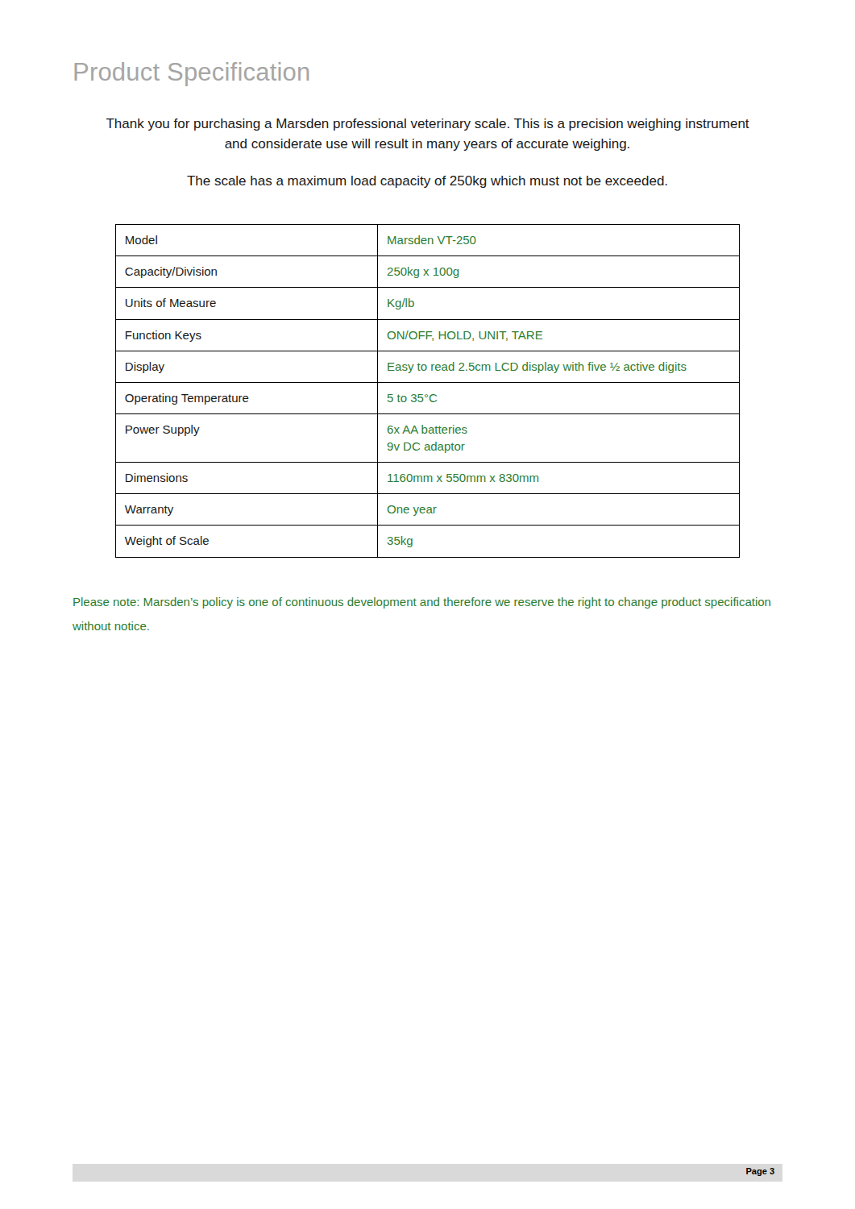Product Specification
Thank you for purchasing a Marsden professional veterinary scale. This is a precision weighing instrument and considerate use will result in many years of accurate weighing.
The scale has a maximum load capacity of 250kg which must not be exceeded.
| Model | Marsden VT-250 |
| Capacity/Division | 250kg x 100g |
| Units of Measure | Kg/lb |
| Function Keys | ON/OFF, HOLD, UNIT, TARE |
| Display | Easy to read 2.5cm LCD display with five ½ active digits |
| Operating Temperature | 5 to 35°C |
| Power Supply | 6x AA batteries 9v DC adaptor |
| Dimensions | 1160mm x 550mm x 830mm |
| Warranty | One year |
| Weight of Scale | 35kg |
Please note: Marsden’s policy is one of continuous development and therefore we reserve the right to change product specification without notice.
Page 3